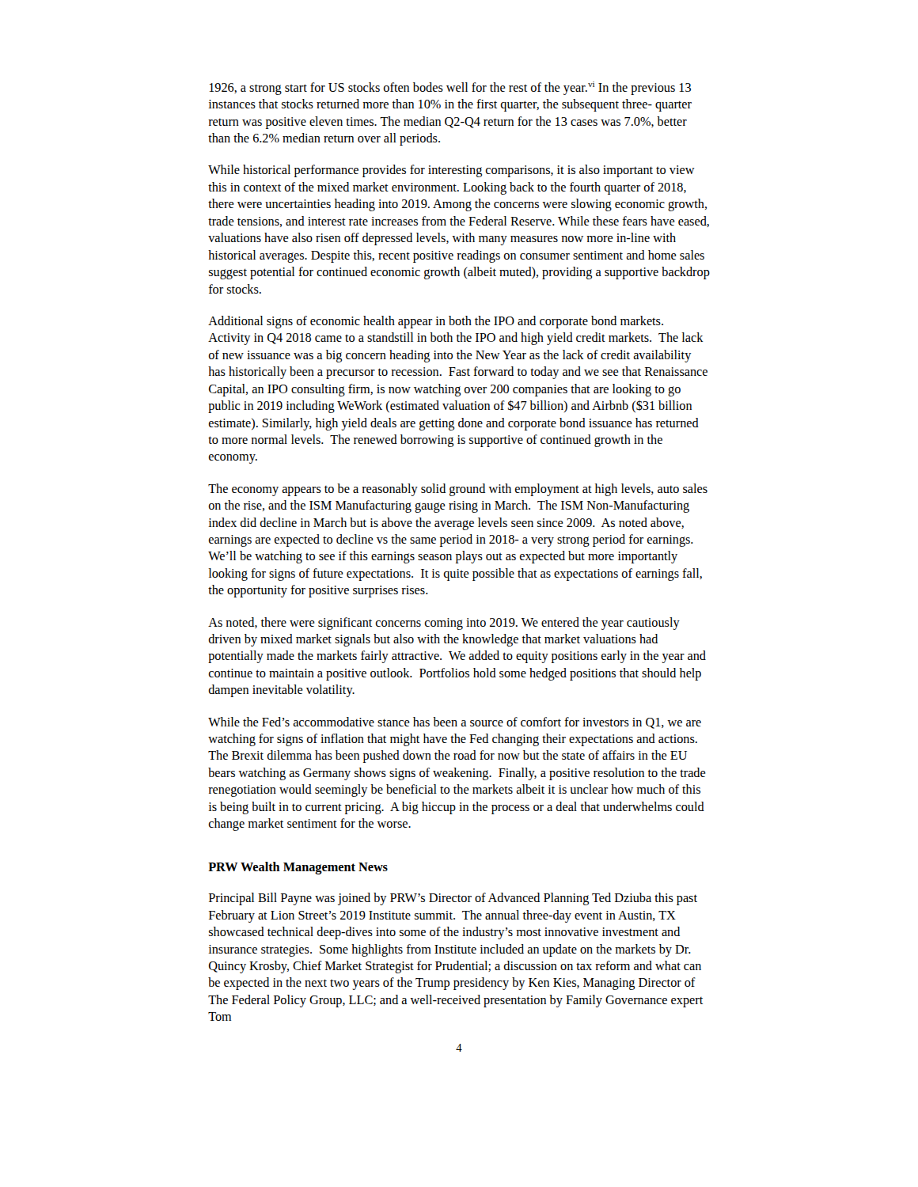1926, a strong start for US stocks often bodes well for the rest of the year.vi In the previous 13 instances that stocks returned more than 10% in the first quarter, the subsequent three- quarter return was positive eleven times. The median Q2-Q4 return for the 13 cases was 7.0%, better than the 6.2% median return over all periods.
While historical performance provides for interesting comparisons, it is also important to view this in context of the mixed market environment. Looking back to the fourth quarter of 2018, there were uncertainties heading into 2019. Among the concerns were slowing economic growth, trade tensions, and interest rate increases from the Federal Reserve. While these fears have eased, valuations have also risen off depressed levels, with many measures now more in-line with historical averages. Despite this, recent positive readings on consumer sentiment and home sales suggest potential for continued economic growth (albeit muted), providing a supportive backdrop for stocks.
Additional signs of economic health appear in both the IPO and corporate bond markets. Activity in Q4 2018 came to a standstill in both the IPO and high yield credit markets. The lack of new issuance was a big concern heading into the New Year as the lack of credit availability has historically been a precursor to recession. Fast forward to today and we see that Renaissance Capital, an IPO consulting firm, is now watching over 200 companies that are looking to go public in 2019 including WeWork (estimated valuation of $47 billion) and Airbnb ($31 billion estimate). Similarly, high yield deals are getting done and corporate bond issuance has returned to more normal levels. The renewed borrowing is supportive of continued growth in the economy.
The economy appears to be a reasonably solid ground with employment at high levels, auto sales on the rise, and the ISM Manufacturing gauge rising in March. The ISM Non-Manufacturing index did decline in March but is above the average levels seen since 2009. As noted above, earnings are expected to decline vs the same period in 2018- a very strong period for earnings. We’ll be watching to see if this earnings season plays out as expected but more importantly looking for signs of future expectations. It is quite possible that as expectations of earnings fall, the opportunity for positive surprises rises.
As noted, there were significant concerns coming into 2019. We entered the year cautiously driven by mixed market signals but also with the knowledge that market valuations had potentially made the markets fairly attractive. We added to equity positions early in the year and continue to maintain a positive outlook. Portfolios hold some hedged positions that should help dampen inevitable volatility.
While the Fed’s accommodative stance has been a source of comfort for investors in Q1, we are watching for signs of inflation that might have the Fed changing their expectations and actions. The Brexit dilemma has been pushed down the road for now but the state of affairs in the EU bears watching as Germany shows signs of weakening. Finally, a positive resolution to the trade renegotiation would seemingly be beneficial to the markets albeit it is unclear how much of this is being built in to current pricing. A big hiccup in the process or a deal that underwhelms could change market sentiment for the worse.
PRW Wealth Management News
Principal Bill Payne was joined by PRW’s Director of Advanced Planning Ted Dziuba this past February at Lion Street’s 2019 Institute summit. The annual three-day event in Austin, TX showcased technical deep-dives into some of the industry’s most innovative investment and insurance strategies. Some highlights from Institute included an update on the markets by Dr. Quincy Krosby, Chief Market Strategist for Prudential; a discussion on tax reform and what can be expected in the next two years of the Trump presidency by Ken Kies, Managing Director of The Federal Policy Group, LLC; and a well-received presentation by Family Governance expert Tom
4